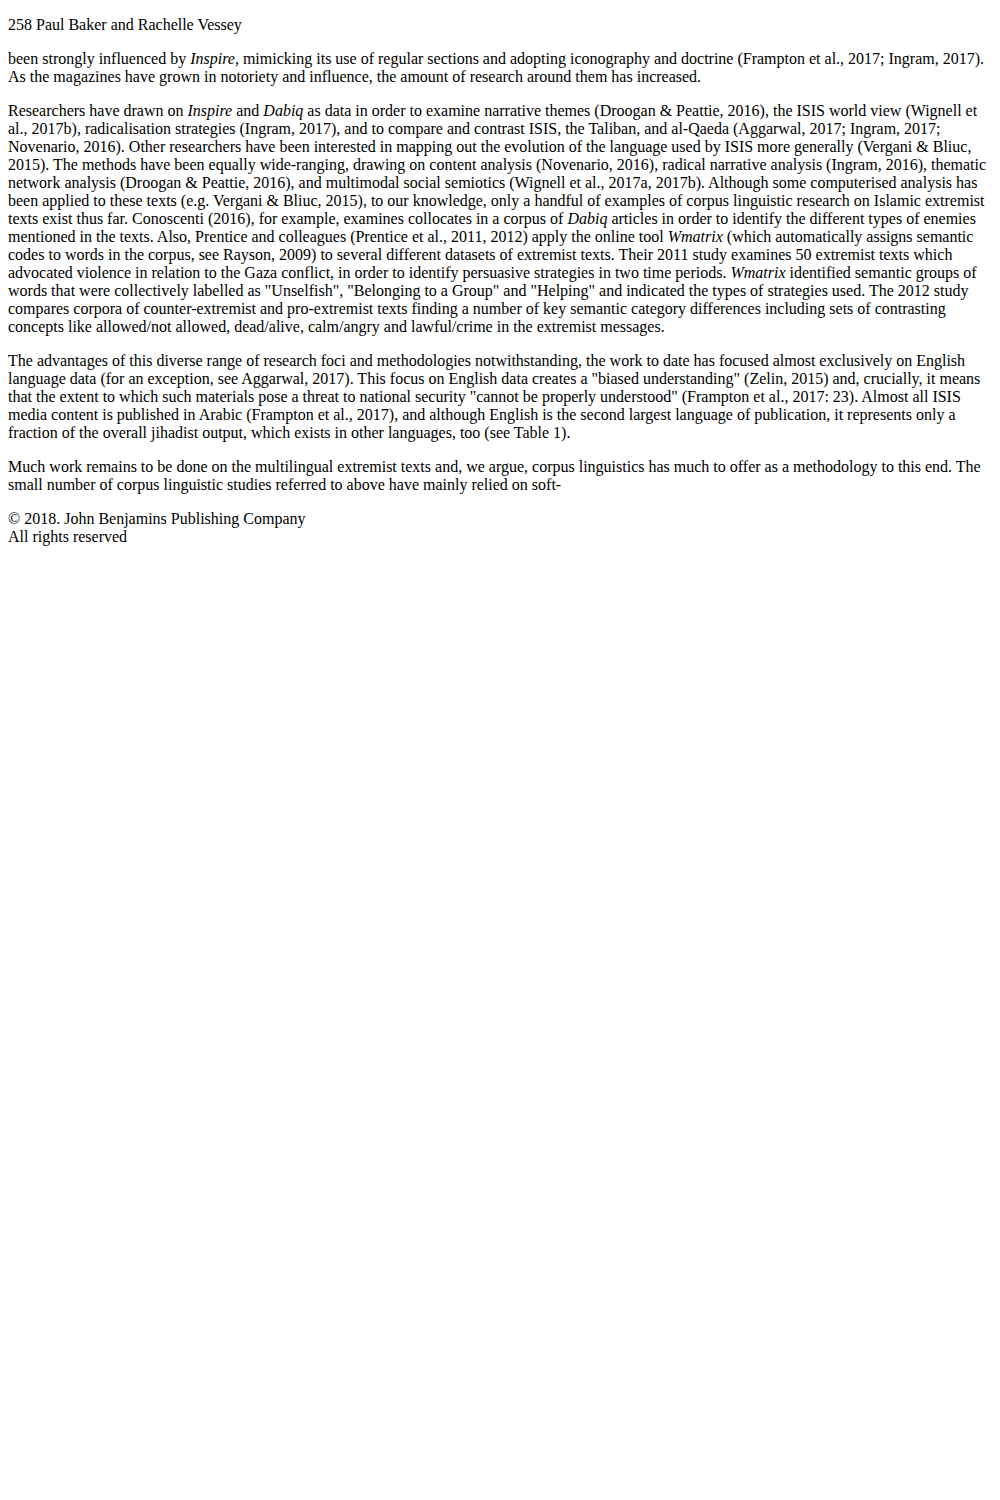258 Paul Baker and Rachelle Vessey
been strongly influenced by Inspire, mimicking its use of regular sections and adopting iconography and doctrine (Frampton et al., 2017; Ingram, 2017). As the magazines have grown in notoriety and influence, the amount of research around them has increased.
Researchers have drawn on Inspire and Dabiq as data in order to examine narrative themes (Droogan & Peattie, 2016), the ISIS world view (Wignell et al., 2017b), radicalisation strategies (Ingram, 2017), and to compare and contrast ISIS, the Taliban, and al-Qaeda (Aggarwal, 2017; Ingram, 2017; Novenario, 2016). Other researchers have been interested in mapping out the evolution of the language used by ISIS more generally (Vergani & Bliuc, 2015). The methods have been equally wide-ranging, drawing on content analysis (Novenario, 2016), radical narrative analysis (Ingram, 2016), thematic network analysis (Droogan & Peattie, 2016), and multimodal social semiotics (Wignell et al., 2017a, 2017b). Although some computerised analysis has been applied to these texts (e.g. Vergani & Bliuc, 2015), to our knowledge, only a handful of examples of corpus linguistic research on Islamic extremist texts exist thus far. Conoscenti (2016), for example, examines collocates in a corpus of Dabiq articles in order to identify the different types of enemies mentioned in the texts. Also, Prentice and colleagues (Prentice et al., 2011, 2012) apply the online tool Wmatrix (which automatically assigns semantic codes to words in the corpus, see Rayson, 2009) to several different datasets of extremist texts. Their 2011 study examines 50 extremist texts which advocated violence in relation to the Gaza conflict, in order to identify persuasive strategies in two time periods. Wmatrix identified semantic groups of words that were collectively labelled as "Unselfish", "Belonging to a Group" and "Helping" and indicated the types of strategies used. The 2012 study compares corpora of counter-extremist and pro-extremist texts finding a number of key semantic category differences including sets of contrasting concepts like allowed/not allowed, dead/alive, calm/angry and lawful/crime in the extremist messages.
The advantages of this diverse range of research foci and methodologies notwithstanding, the work to date has focused almost exclusively on English language data (for an exception, see Aggarwal, 2017). This focus on English data creates a "biased understanding" (Zelin, 2015) and, crucially, it means that the extent to which such materials pose a threat to national security "cannot be properly understood" (Frampton et al., 2017: 23). Almost all ISIS media content is published in Arabic (Frampton et al., 2017), and although English is the second largest language of publication, it represents only a fraction of the overall jihadist output, which exists in other languages, too (see Table 1).
Much work remains to be done on the multilingual extremist texts and, we argue, corpus linguistics has much to offer as a methodology to this end. The small number of corpus linguistic studies referred to above have mainly relied on soft-
© 2018. John Benjamins Publishing Company
All rights reserved